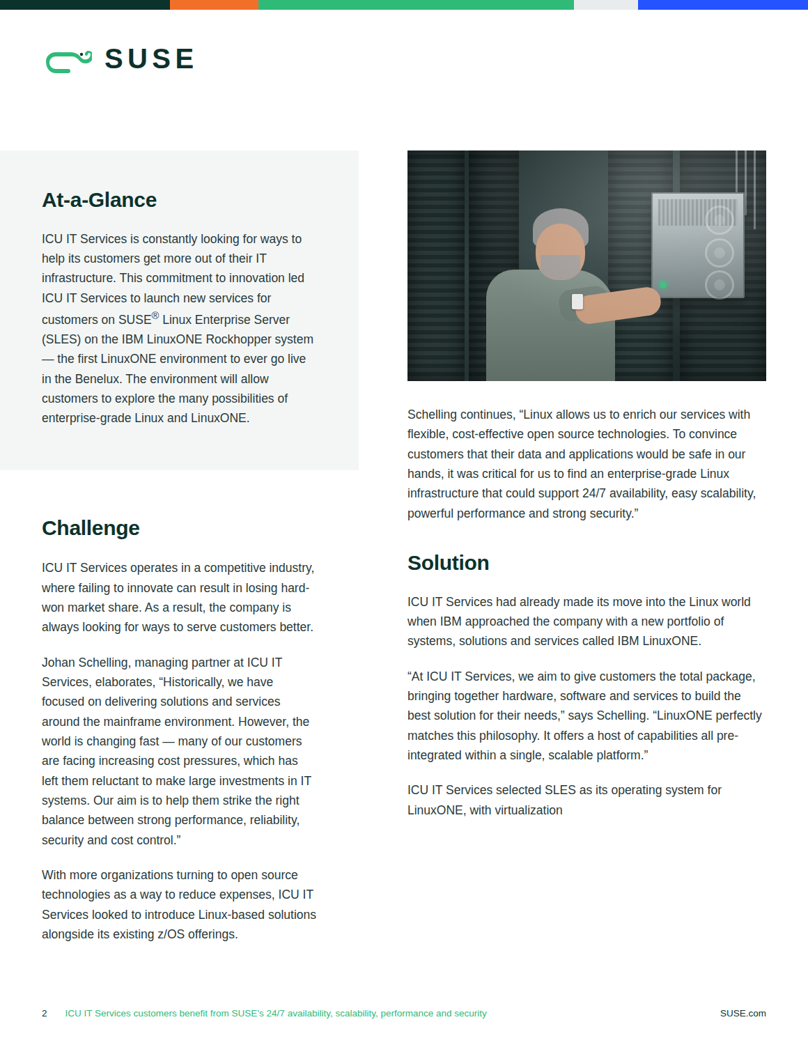SUSE
At-a-Glance
ICU IT Services is constantly looking for ways to help its customers get more out of their IT infrastructure. This commitment to innovation led ICU IT Services to launch new services for customers on SUSE® Linux Enterprise Server (SLES) on the IBM LinuxONE Rockhopper system — the first LinuxONE environment to ever go live in the Benelux. The environment will allow customers to explore the many possibilities of enterprise-grade Linux and LinuxONE.
Challenge
ICU IT Services operates in a competitive industry, where failing to innovate can result in losing hard-won market share. As a result, the company is always looking for ways to serve customers better.
Johan Schelling, managing partner at ICU IT Services, elaborates, “Historically, we have focused on delivering solutions and services around the mainframe environment. However, the world is changing fast — many of our customers are facing increasing cost pressures, which has left them reluctant to make large investments in IT systems. Our aim is to help them strike the right balance between strong performance, reliability, security and cost control.”
With more organizations turning to open source technologies as a way to reduce expenses, ICU IT Services looked to introduce Linux-based solutions alongside its existing z/OS offerings.
Schelling continues, “Linux allows us to enrich our services with flexible, cost-effective open source technologies. To convince customers that their data and applications would be safe in our hands, it was critical for us to find an enterprise-grade Linux infrastructure that could support 24/7 availability, easy scalability, powerful performance and strong security.”
Solution
ICU IT Services had already made its move into the Linux world when IBM approached the company with a new portfolio of systems, solutions and services called IBM LinuxONE.
“At ICU IT Services, we aim to give customers the total package, bringing together hardware, software and services to build the best solution for their needs,” says Schelling. “LinuxONE perfectly matches this philosophy. It offers a host of capabilities all pre-integrated within a single, scalable platform.”
ICU IT Services selected SLES as its operating system for LinuxONE, with virtualization
2 ICU IT Services customers benefit from SUSE’s 24/7 availability, scalability, performance and security
SUSE.com